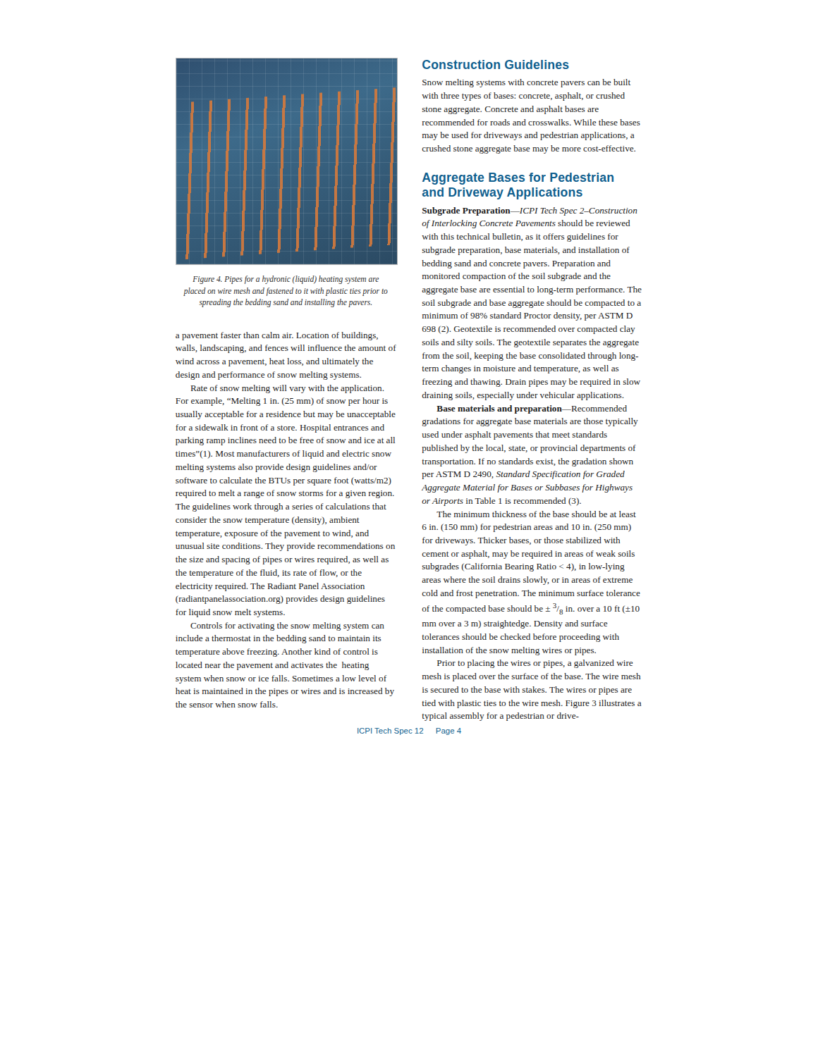Figure 4. Pipes for a hydronic (liquid) heating system are placed on wire mesh and fastened to it with plastic ties prior to spreading the bedding sand and installing the pavers.
a pavement faster than calm air. Location of buildings, walls, landscaping, and fences will influence the amount of wind across a pavement, heat loss, and ultimately the design and performance of snow melting systems.
Rate of snow melting will vary with the application. For example, “Melting 1 in. (25 mm) of snow per hour is usually acceptable for a residence but may be unacceptable for a sidewalk in front of a store. Hospital entrances and parking ramp inclines need to be free of snow and ice at all times”(1). Most manufacturers of liquid and electric snow melting systems also provide design guidelines and/or software to calculate the BTUs per square foot (watts/m2) required to melt a range of snow storms for a given region. The guidelines work through a series of calculations that consider the snow temperature (density), ambient temperature, exposure of the pavement to wind, and unusual site conditions. They provide recommendations on the size and spacing of pipes or wires required, as well as the temperature of the fluid, its rate of flow, or the electricity required. The Radiant Panel Association (radiantpanelassociation.org) provides design guidelines for liquid snow melt systems.
Controls for activating the snow melting system can include a thermostat in the bedding sand to maintain its temperature above freezing. Another kind of control is located near the pavement and activates the heating system when snow or ice falls. Sometimes a low level of heat is maintained in the pipes or wires and is increased by the sensor when snow falls.
Construction Guidelines
Snow melting systems with concrete pavers can be built with three types of bases: concrete, asphalt, or crushed stone aggregate. Concrete and asphalt bases are recommended for roads and crosswalks. While these bases may be used for driveways and pedestrian applications, a crushed stone aggregate base may be more cost-effective.
Aggregate Bases for Pedestrian
and Driveway Applications
Subgrade Preparation—ICPI Tech Spec 2–Construction of Interlocking Concrete Pavements should be reviewed with this technical bulletin, as it offers guidelines for subgrade preparation, base materials, and installation of bedding sand and concrete pavers. Preparation and monitored compaction of the soil subgrade and the aggregate base are essential to long-term performance. The soil subgrade and base aggregate should be compacted to a minimum of 98% standard Proctor density, per ASTM D 698 (2). Geotextile is recommended over compacted clay soils and silty soils. The geotextile separates the aggregate from the soil, keeping the base consolidated through long-term changes in moisture and temperature, as well as freezing and thawing. Drain pipes may be required in slow draining soils, especially under vehicular applications.
Base materials and preparation—Recommended gradations for aggregate base materials are those typically used under asphalt pavements that meet standards published by the local, state, or provincial departments of transportation. If no standards exist, the gradation shown per ASTM D 2490, Standard Specification for Graded Aggregate Material for Bases or Subbases for Highways or Airports in Table 1 is recommended (3).
The minimum thickness of the base should be at least 6 in. (150 mm) for pedestrian areas and 10 in. (250 mm) for driveways. Thicker bases, or those stabilized with cement or asphalt, may be required in areas of weak soils subgrades (California Bearing Ratio < 4), in low-lying areas where the soil drains slowly, or in areas of extreme cold and frost penetration. The minimum surface tolerance of the compacted base should be ± 3/8 in. over a 10 ft (±10 mm over a 3 m) straightedge. Density and surface tolerances should be checked before proceeding with installation of the snow melting wires or pipes.
Prior to placing the wires or pipes, a galvanized wire mesh is placed over the surface of the base. The wire mesh is secured to the base with stakes. The wires or pipes are tied with plastic ties to the wire mesh. Figure 3 illustrates a typical assembly for a pedestrian or drive-
ICPI Tech Spec 12 Page 4